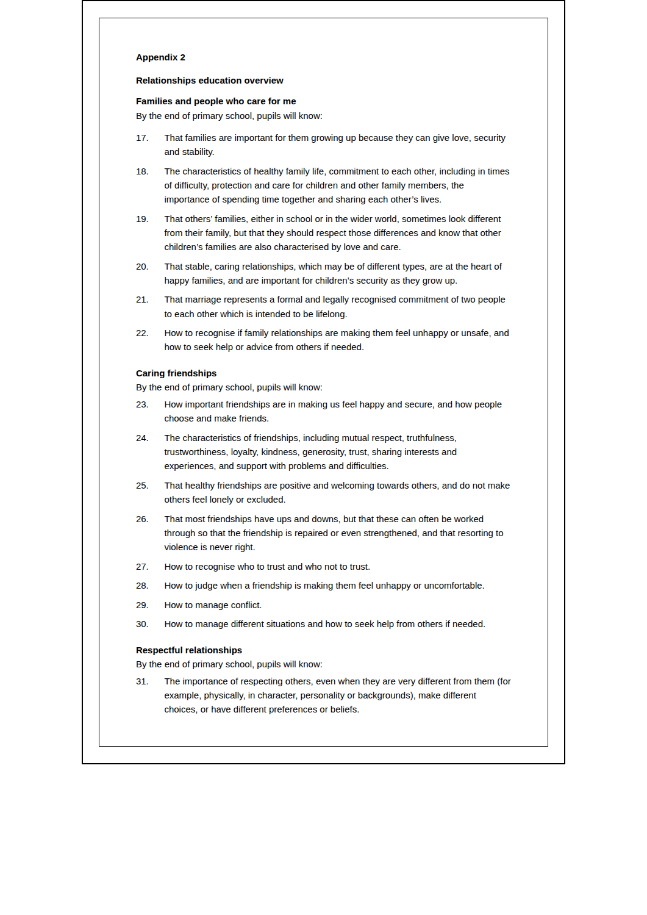Appendix 2
Relationships education overview
Families and people who care for me
By the end of primary school, pupils will know:
17. That families are important for them growing up because they can give love, security and stability.
18. The characteristics of healthy family life, commitment to each other, including in times of difficulty, protection and care for children and other family members, the importance of spending time together and sharing each other’s lives.
19. That others’ families, either in school or in the wider world, sometimes look different from their family, but that they should respect those differences and know that other children’s families are also characterised by love and care.
20. That stable, caring relationships, which may be of different types, are at the heart of happy families, and are important for children’s security as they grow up.
21. That marriage represents a formal and legally recognised commitment of two people to each other which is intended to be lifelong.
22. How to recognise if family relationships are making them feel unhappy or unsafe, and how to seek help or advice from others if needed.
Caring friendships
By the end of primary school, pupils will know:
23. How important friendships are in making us feel happy and secure, and how people choose and make friends.
24. The characteristics of friendships, including mutual respect, truthfulness, trustworthiness, loyalty, kindness, generosity, trust, sharing interests and experiences, and support with problems and difficulties.
25. That healthy friendships are positive and welcoming towards others, and do not make others feel lonely or excluded.
26. That most friendships have ups and downs, but that these can often be worked through so that the friendship is repaired or even strengthened, and that resorting to violence is never right.
27. How to recognise who to trust and who not to trust.
28. How to judge when a friendship is making them feel unhappy or uncomfortable.
29. How to manage conflict.
30. How to manage different situations and how to seek help from others if needed.
Respectful relationships
By the end of primary school, pupils will know:
31. The importance of respecting others, even when they are very different from them (for example, physically, in character, personality or backgrounds), make different choices, or have different preferences or beliefs.